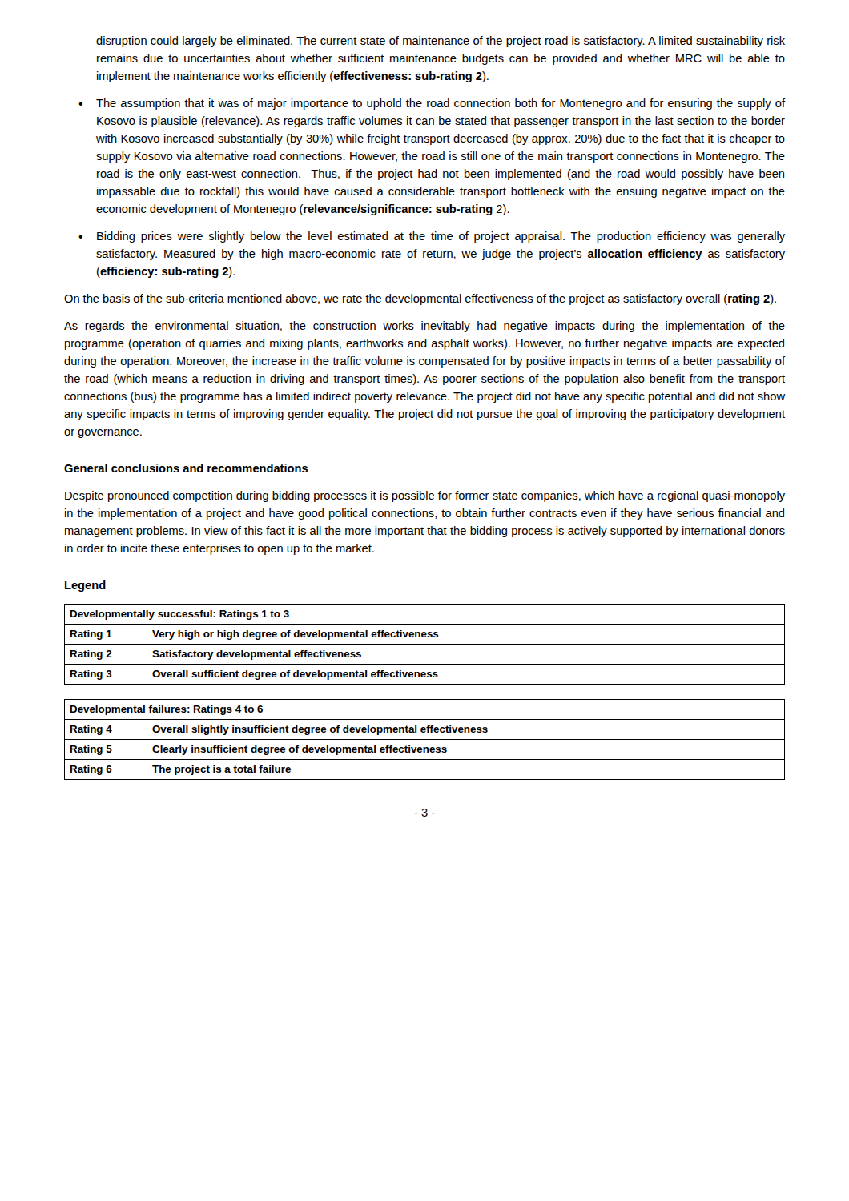disruption could largely be eliminated. The current state of maintenance of the project road is satisfactory. A limited sustainability risk remains due to uncertainties about whether sufficient maintenance budgets can be provided and whether MRC will be able to implement the maintenance works efficiently (effectiveness: sub-rating 2).
The assumption that it was of major importance to uphold the road connection both for Montenegro and for ensuring the supply of Kosovo is plausible (relevance). As regards traffic volumes it can be stated that passenger transport in the last section to the border with Kosovo increased substantially (by 30%) while freight transport decreased (by approx. 20%) due to the fact that it is cheaper to supply Kosovo via alternative road connections. However, the road is still one of the main transport connections in Montenegro. The road is the only east-west connection. Thus, if the project had not been implemented (and the road would possibly have been impassable due to rockfall) this would have caused a considerable transport bottleneck with the ensuing negative impact on the economic development of Montenegro (relevance/significance: sub-rating 2).
Bidding prices were slightly below the level estimated at the time of project appraisal. The production efficiency was generally satisfactory. Measured by the high macro-economic rate of return, we judge the project's allocation efficiency as satisfactory (efficiency: sub-rating 2).
On the basis of the sub-criteria mentioned above, we rate the developmental effectiveness of the project as satisfactory overall (rating 2).
As regards the environmental situation, the construction works inevitably had negative impacts during the implementation of the programme (operation of quarries and mixing plants, earthworks and asphalt works). However, no further negative impacts are expected during the operation. Moreover, the increase in the traffic volume is compensated for by positive impacts in terms of a better passability of the road (which means a reduction in driving and transport times). As poorer sections of the population also benefit from the transport connections (bus) the programme has a limited indirect poverty relevance. The project did not have any specific potential and did not show any specific impacts in terms of improving gender equality. The project did not pursue the goal of improving the participatory development or governance.
General conclusions and recommendations
Despite pronounced competition during bidding processes it is possible for former state companies, which have a regional quasi-monopoly in the implementation of a project and have good political connections, to obtain further contracts even if they have serious financial and management problems. In view of this fact it is all the more important that the bidding process is actively supported by international donors in order to incite these enterprises to open up to the market.
Legend
| Developmentally successful: Ratings 1 to 3 |
| Rating 1 | Very high or high degree of developmental effectiveness |
| Rating 2 | Satisfactory developmental effectiveness |
| Rating 3 | Overall sufficient degree of developmental effectiveness |
| Developmental failures: Ratings 4 to 6 |
| Rating 4 | Overall slightly insufficient degree of developmental effectiveness |
| Rating 5 | Clearly insufficient degree of developmental effectiveness |
| Rating 6 | The project is a total failure |
- 3 -